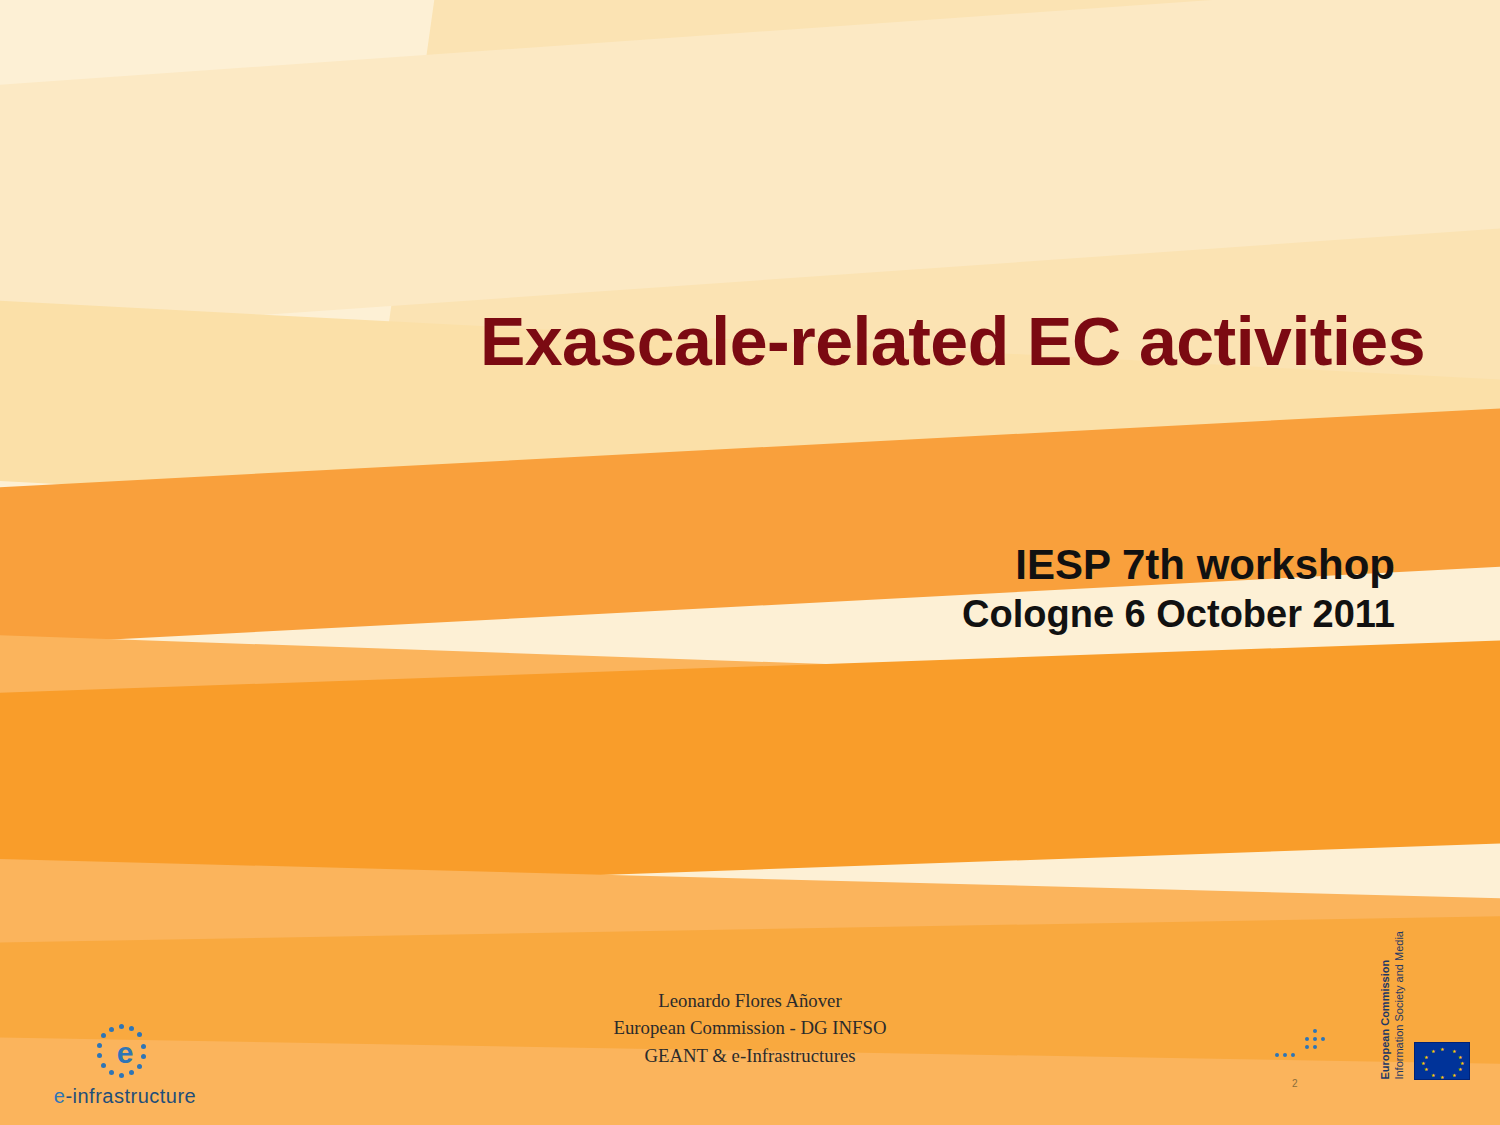Exascale-related EC activities
IESP 7th workshop
Cologne 6 October 2011
Leonardo Flores Añover
European Commission - DG INFSO
GEANT & e-Infrastructures
e
e-infrastructure
2
European Commission
Information Society and Media
★ ★ ★ ★ ★ ★ ★ ★ ★ ★ ★ ★